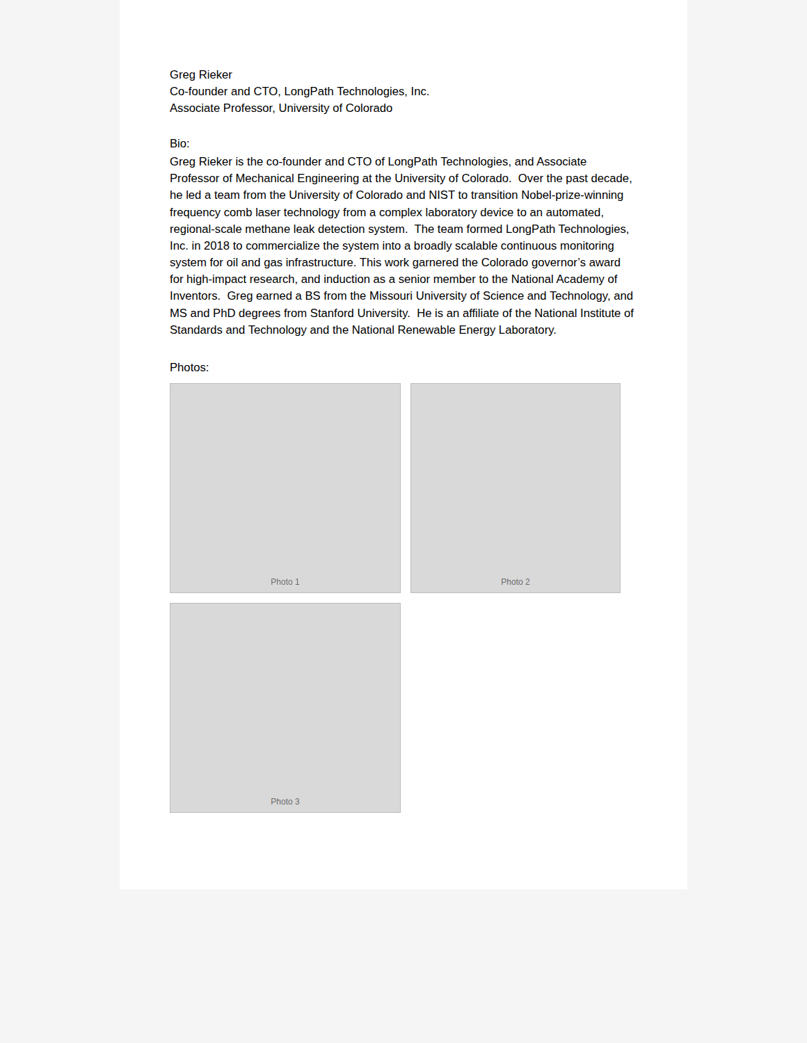Greg Rieker
Co-founder and CTO, LongPath Technologies, Inc.
Associate Professor, University of Colorado
Bio:
Greg Rieker is the co-founder and CTO of LongPath Technologies, and Associate Professor of Mechanical Engineering at the University of Colorado. Over the past decade, he led a team from the University of Colorado and NIST to transition Nobel-prize-winning frequency comb laser technology from a complex laboratory device to an automated, regional-scale methane leak detection system. The team formed LongPath Technologies, Inc. in 2018 to commercialize the system into a broadly scalable continuous monitoring system for oil and gas infrastructure. This work garnered the Colorado governor’s award for high-impact research, and induction as a senior member to the National Academy of Inventors. Greg earned a BS from the Missouri University of Science and Technology, and MS and PhD degrees from Stanford University. He is an affiliate of the National Institute of Standards and Technology and the National Renewable Energy Laboratory.
Photos: